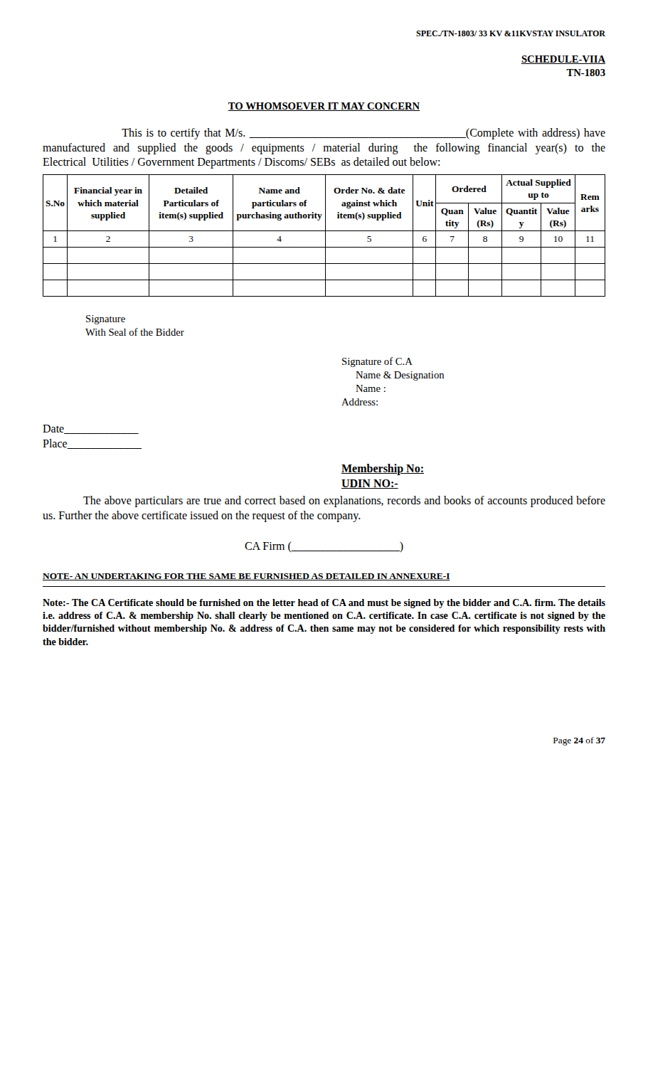SPEC./TN-1803/ 33 KV &11KVSTAY INSULATOR
SCHEDULE-VIIA
TN-1803
TO WHOMSOEVER IT MAY CONCERN
This is to certify that M/s. ______________________________________(Complete with address) have manufactured and supplied the goods / equipments / material during the following financial year(s) to the Electrical Utilities / Government Departments / Discoms/ SEBs as detailed out below:
| S.No | Financial year in which material supplied | Detailed Particulars of item(s) supplied | Name and particulars of purchasing authority | Order No. & date against which item(s) supplied | Unit | Ordered | Actual Supplied up to | Rem arks |
| --- | --- | --- | --- | --- | --- | --- | --- | --- |
| Quan tity | Value (Rs) | Quantit y | Value (Rs) |
| 1 | 2 | 3 | 4 | 5 | 6 | 7 | 8 | 9 | 10 | 11 |
Signature
With Seal of the Bidder
Signature of C.A
Name & Designation
Name :
Address:
Date_____________
Place_____________
Membership No:
UDIN NO:-
The above particulars are true and correct based on explanations, records and books of accounts produced before us. Further the above certificate issued on the request of the company.
CA Firm (___________________)
NOTE- AN UNDERTAKING FOR THE SAME BE FURNISHED AS DETAILED IN ANNEXURE-I
Note:- The CA Certificate should be furnished on the letter head of CA and must be signed by the bidder and C.A. firm. The details i.e. address of C.A. & membership No. shall clearly be mentioned on C.A. certificate. In case C.A. certificate is not signed by the bidder/furnished without membership No. & address of C.A. then same may not be considered for which responsibility rests with the bidder.
Page 24 of 37